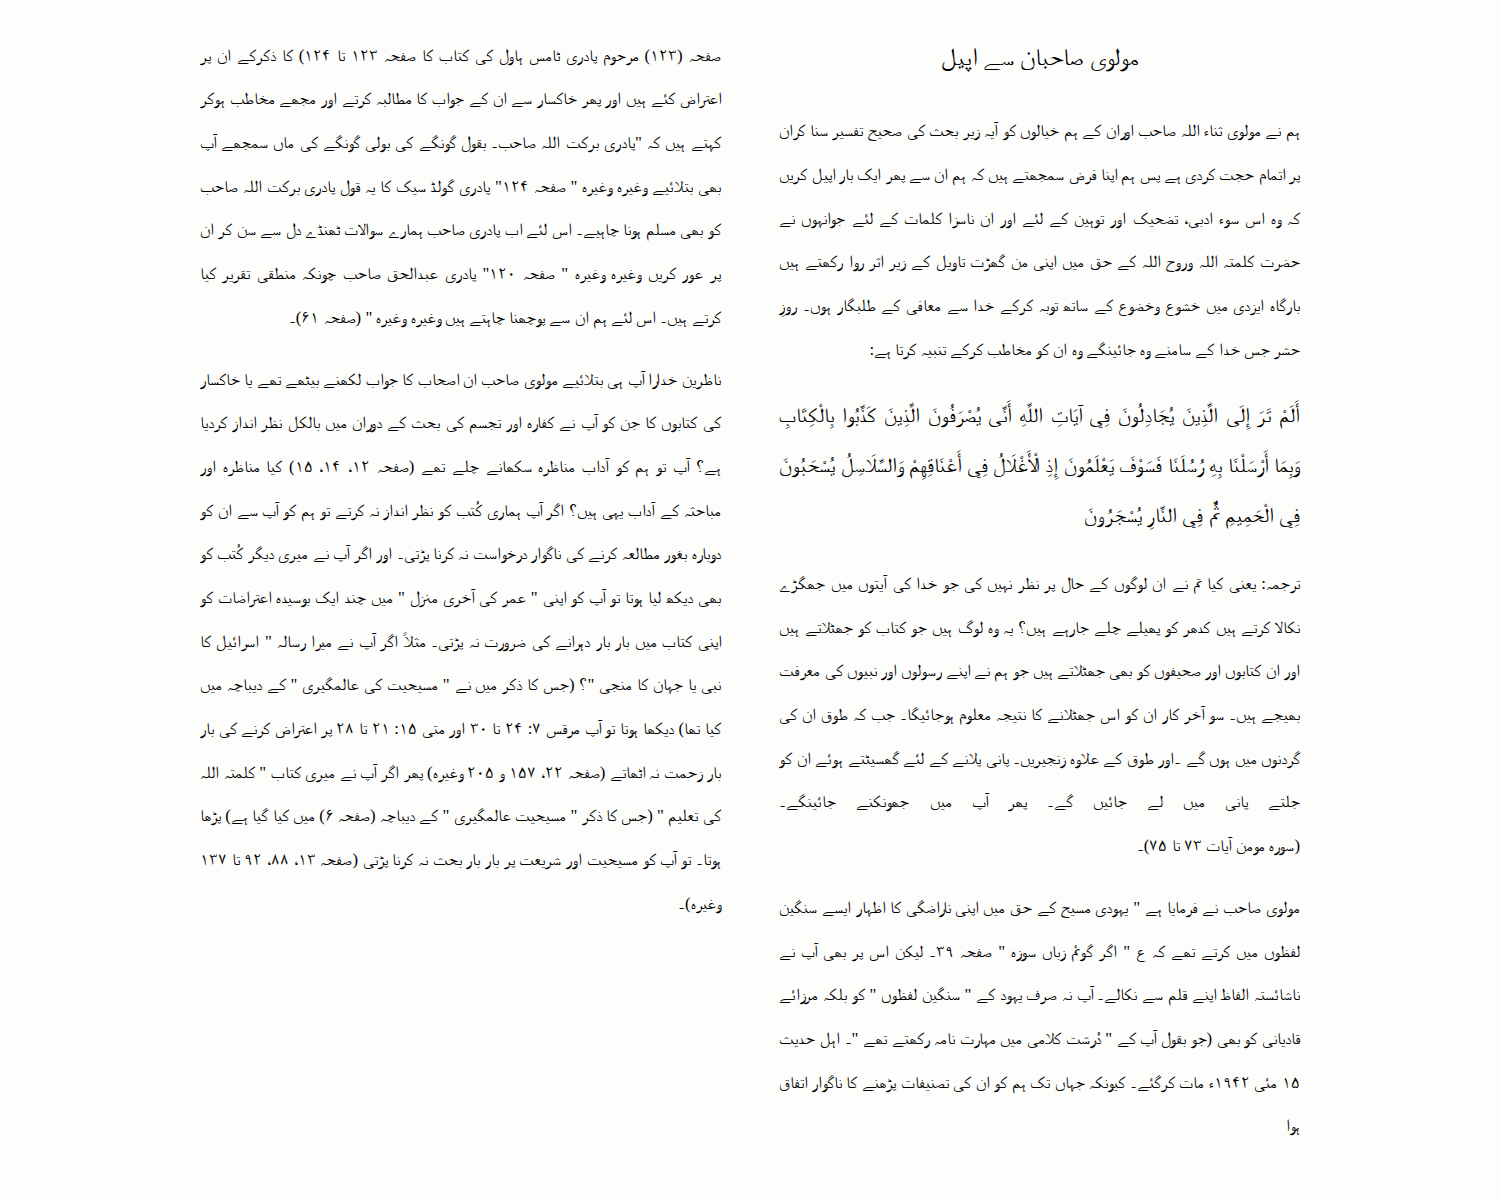مولوی صاحبان سے اپیل
ہم نے مولوی ثناء اللہ صاحب اوران کے ہم خیالوں کو آیہ زیر بحث کی صحیح تفسیر سنا کران پر اتمام حجت کردی ہے پس ہم اپنا فرض سمجھتے ہیں کہ ہم ان سے پھر ایک بار اپیل کریں کہ وہ اس سوء ادبی، تضحیک اور توہین کے لئے اور ان ناسزا کلمات کے لئے جوانہوں نے حضرت کلمتہ اللہ وروح اللہ کے حق میں اپنی من گھڑت تاویل کے زیر اثر روا رکھتے ہیں بارگاہ ایزدی میں خشوع وخضوع کے ساتھ توبہ کرکے خدا سے معافی کے طلبگار ہوں۔ روزِ حشر جس خدا کے سامنے وہ جائینگے وہ ان کو مخاطب کرکے تنبیہ کرتا ہے:
أَلَمْ تَرَ إِلَى الَّذِينَ يُجَادِلُونَ فِي آيَاتِ اللَّهِ أَنَّى يُصْرَفُونَ الَّذِينَ كَذَّبُوا بِالْكِتَابِ وَبِمَا أَرْسَلْنَا بِهِ رُسُلَنَا فَسَوْفَ يَعْلَمُونَ إِذِ الْأَغْلَالُ فِي أَعْنَاقِهِمْ وَالسَّلَاسِلُ يُسْحَبُونَ فِي الْحَمِيمِ ثُمَّ فِي النَّارِ يُسْجَرُونَ
ترجمہ: یعنی کیا تم نے ان لوگوں کے حال پر نظر نہیں کی جو خدا کی آیتوں میں جھگڑے نکالا کرتے ہیں کدھر کو پھیلے چلے جارہے ہیں؟ یہ وہ لوگ ہیں جو کتاب کو جھٹلاتے ہیں اور ان کتابوں اور صحیفوں کو بھی جھٹلاتے ہیں جو ہم نے اپنے رسولوں اور نبیوں کی معرفت بھیجے ہیں۔ سو آخر کار ان کو اس جھٹلانے کا نتیجہ معلوم ہوجائیگا۔ جب کہ طوق ان کی گردنوں میں ہوں گے ۔اور طوق کے علاوہ زنجیریں۔ پانی پلانے کے لئے گھسیٹتے ہوئے ان کو جلتے پانی میں لے جائیں گے۔ پھر آپ میں جھونکنے جائینگے۔ (سورہ مومن آیات ۷۳ تا ۷۵)۔
مولوی صاحب نے فرمایا ہے " یہودی مسیح کے حق میں اپنی ناراضگی کا اظہار ایسے سنگین لفظوں میں کرتے تھے کہ ع " اگر گوئم زباں سوزہ " صفحہ ۳۹۔ لیکن اس پر بھی آپ نے ناشائستہ الفاظ اپنے قلم سے نکالے۔ آپ نہ صرف یہود کے " سنگین لفظوں " کو بلکہ مرزائے قادیانی کو بھی (جو بقول آپ کے " دُرشت کلامی میں مہارت نامہ رکھتے تھے "۔ اہل حدیث ۱۵ مئی ۱۹۴۲ء مات کرگئے۔ کیونکہ جہاں تک ہم کو ان کی تصنیفات پڑھنے کا ناگوار اتفاق ہوا
صفحہ (۱۲۳) مرحوم پادری ٹامس ہاول کی کتاب کا صفحہ ۱۲۳ تا ۱۲۴) کا ذکرکے ان پر اعتراض کئے ہیں اور پھر خاکسار سے ان کے جواب کا مطالبہ کرتے اور مجھے مخاطب ہوکر کہتے ہیں کہ "پادری برکت اللہ صاحب۔ بقول گونگے کی بولی گونگے کی ماں سمجھے آپ بھی بتلائیے وغیرہ وغیرہ " صفحہ ۱۲۴" پادری گولڈ سیک کا یہ قول پادری برکت اللہ صاحب کو بھی مسلم ہونا چاہیے۔ اس لئے اب پادری صاحب ہمارے سوالات ٹھنڈے دل سے سن کر ان پر عور کریں وغیرہ وغیرہ " صفحہ ۱۲۰" پادری عبدالحق صاحب چونکہ منطقی تقریر کیا کرتے ہیں۔ اس لئے ہم ان سے پوچھنا چاہتے ہیں وغیرہ وغیرہ " (صفحہ ۶۱)۔
ناظرین خدارا آپ ہی بتلائیے مولوی صاحب ان اصحاب کا جواب لکھنے بیٹھے تھے یا خاکسار کی کتابوں کا جن کو آپ نے کفارہ اور تجسم کی بحث کے دوران میں بالکل نظر انداز کردیا ہے؟ آپ تو ہم کو آداب مناظرہ سکھانے چلے تھے (صفحہ ۱۲، ۱۴، ۱۵) کیا مناظرہ اور مباحثہ کے آداب یہی ہیں؟ اگر آپ ہماری کُتب کو نظر انداز نہ کرتے تو ہم کو آپ سے ان کو دوبارہ بغور مطالعہ کرنے کی ناگوار درخواست نہ کرنا پڑتی۔ اور اگر آپ نے میری دیگر کُتب کو بھی دیکھ لیا ہوتا تو آپ کو اپنی " عمر کی آخری منزل " میں چند ایک بوسیدہ اعتراضات کو اپنی کتاب میں بار بار دہرانے کی ضرورت نہ پڑتی۔ مثلاً اگر آپ نے میرا رسالہ " اسرائیل کا نبی یا جہان کا منجی "؟ (جس کا ذکر میں نے " مسیحیت کی عالمگیری " کے دیباچہ میں کیا تھا) دیکھا ہوتا تو آپ مرقس ۷: ۲۴ تا ۳۰ اور متی ۱۵: ۲۱ تا ۲۸ پر اعتراض کرنے کی بار بار زحمت نہ اٹھاتے (صفحہ ۲۲، ۱۵۷ و ۲۰۵ وغیرہ) پھر اگر آپ نے میری کتاب " کلمتہ اللہ کی تعلیم " (جس کا ذکر " مسیحیت عالمگیری " کے دیباچہ (صفحہ ۶) میں کیا گیا ہے) پڑھا ہوتا۔ تو آپ کو مسیحیت اور شریعت پر بار بار بحث نہ کرنا پڑتی (صفحہ ۱۳، ۸۸، ۹۲ تا ۱۳۷ وغیرہ)۔